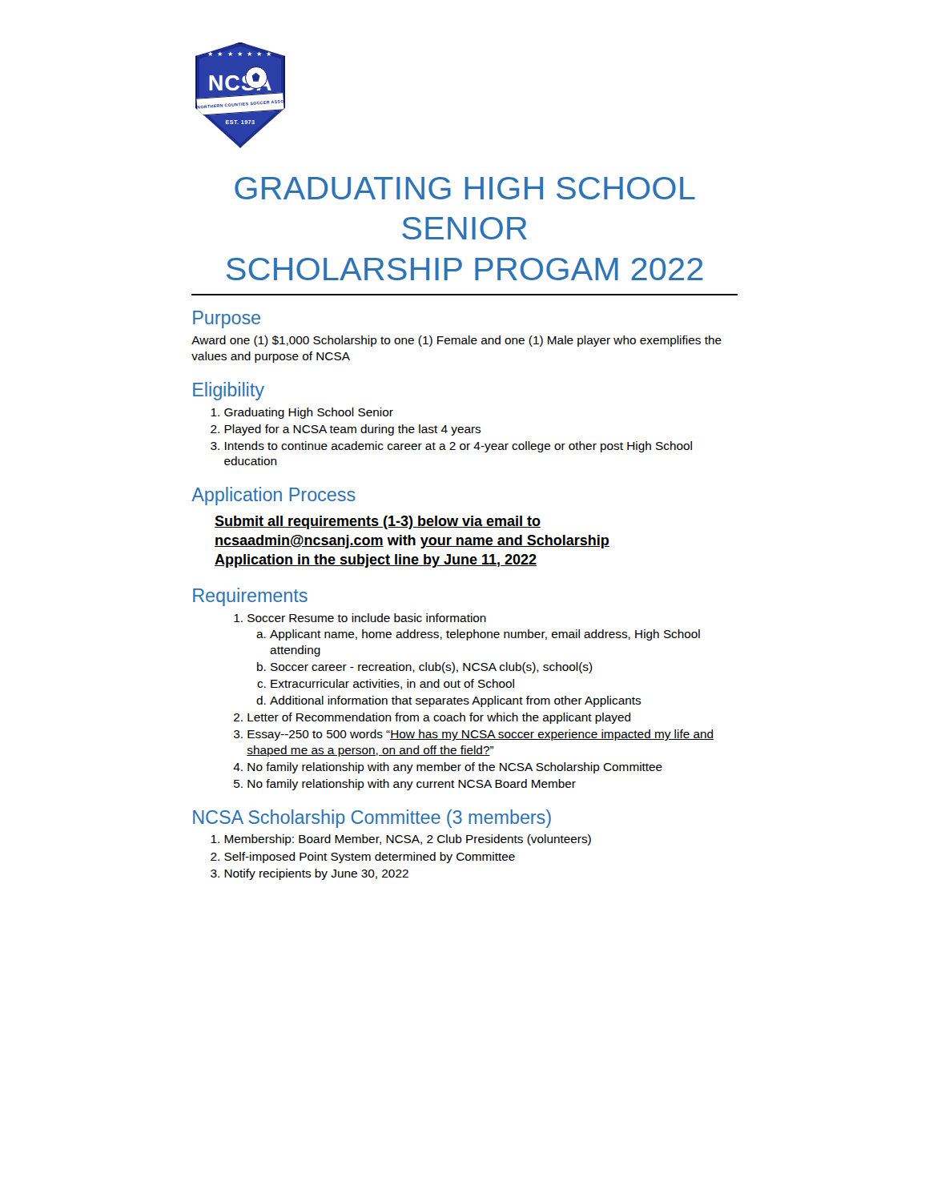★ ★ ★ ★ ★ ★ ★
NCSA
NORTHERN COUNTIES SOCCER ASSOCIATION
EST. 1973
GRADUATING HIGH SCHOOL SENIORSCHOLARSHIP PROGAM 2022
Purpose
Award one (1) $1,000 Scholarship to one (1) Female and one (1) Male player who exemplifies the values and purpose of NCSA
Eligibility
Graduating High School Senior
Played for a NCSA team during the last 4 years
Intends to continue academic career at a 2 or 4-year college or other post High School education
Application Process
Submit all requirements (1-3) below via email to ncsaadmin@ncsanj.com with your name and Scholarship Application in the subject line by June 11, 2022
Requirements
Soccer Resume to include basic information
Applicant name, home address, telephone number, email address, High School attending
Soccer career - recreation, club(s), NCSA club(s), school(s)
Extracurricular activities, in and out of School
Additional information that separates Applicant from other Applicants
Letter of Recommendation from a coach for which the applicant played
Essay--250 to 500 words “How has my NCSA soccer experience impacted my life and shaped me as a person, on and off the field?”
No family relationship with any member of the NCSA Scholarship Committee
No family relationship with any current NCSA Board Member
NCSA Scholarship Committee (3 members)
Membership: Board Member, NCSA, 2 Club Presidents (volunteers)
Self-imposed Point System determined by Committee
Notify recipients by June 30, 2022